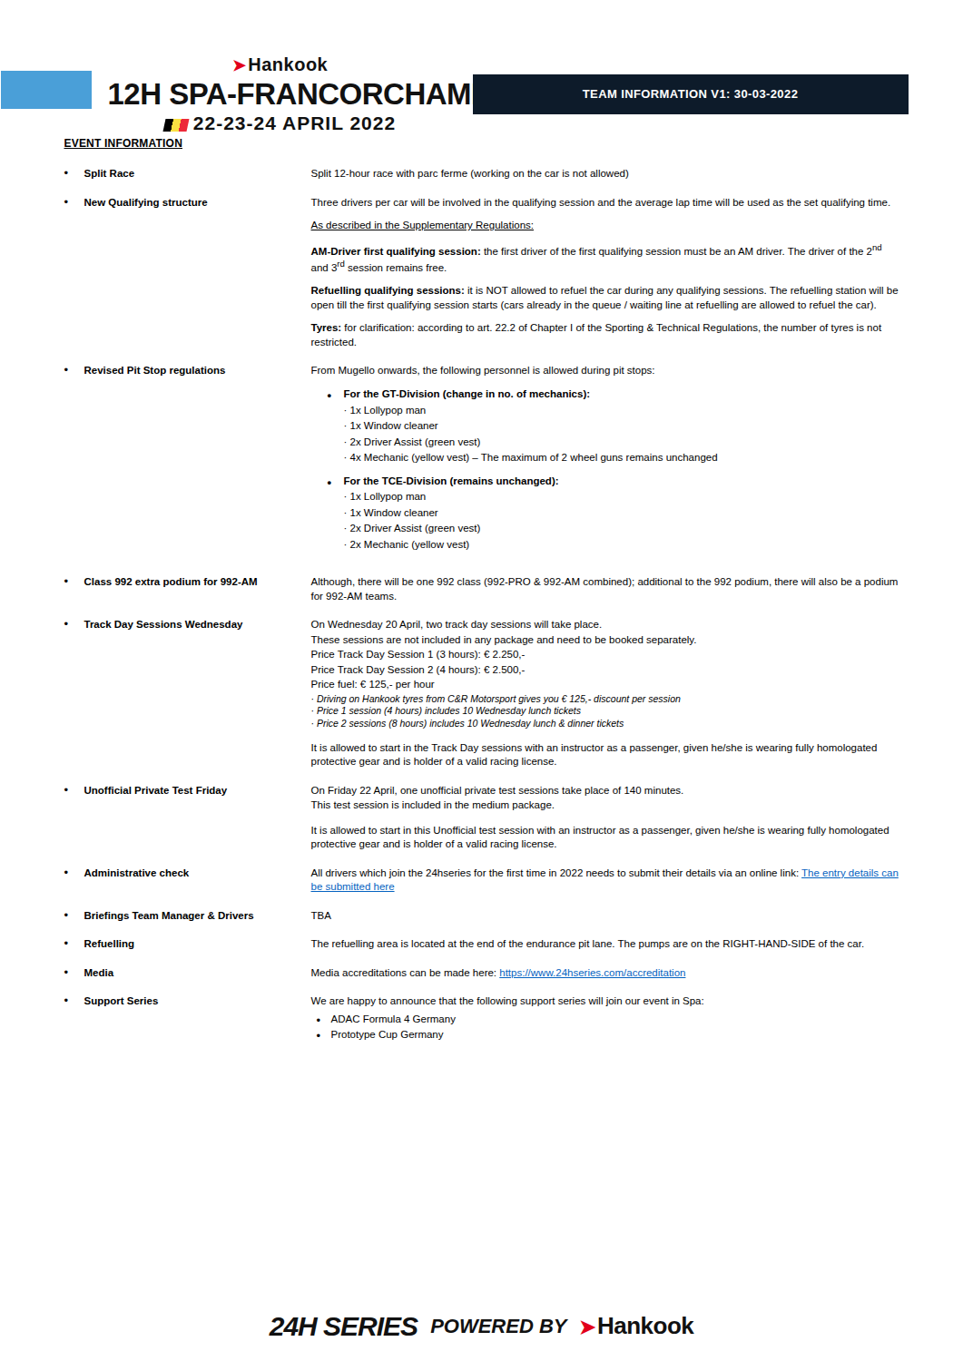➤Hankook
12H SPA-FRANCORCHAMPS
22-23-24 APRIL 2022
TEAM INFORMATION V1: 30-03-2022
EVENT INFORMATION
| | Split Race | Split 12-hour race with parc ferme (working on the car is not allowed) |
| | New Qualifying structure | Three drivers per car will be involved in the qualifying session and the average lap time will be used as the set qualifying time. As described in the Supplementary Regulations: AM-Driver first qualifying session: the first driver of the first qualifying session must be an AM driver. The driver of the 2 nd and 3 rd session remains free. Refuelling qualifying sessions: it is NOT allowed to refuel the car during any qualifying sessions. The refuelling station will be open till the first qualifying session starts (cars already in the queue / waiting line at refuelling are allowed to refuel the car). Tyres: for clarification: according to art. 22.2 of Chapter I of the Sporting & Technical Regulations, the number of tyres is not restricted. |
| | Revised Pit Stop regulations | From Mugello onwards, the following personnel is allowed during pit stops: For the GT-Division (change in no. of mechanics): · 1x Lollypop man · 1x Window cleaner · 2x Driver Assist (green vest) · 4x Mechanic (yellow vest) – The maximum of 2 wheel guns remains unchanged For the TCE-Division (remains unchanged): · 1x Lollypop man · 1x Window cleaner · 2x Driver Assist (green vest) · 2x Mechanic (yellow vest) |
| | Class 992 extra podium for 992-AM | Although, there will be one 992 class (992-PRO & 992-AM combined); additional to the 992 podium, there will also be a podium for 992-AM teams. |
| | Track Day Sessions Wednesday | On Wednesday 20 April, two track day sessions will take place. These sessions are not included in any package and need to be booked separately. Price Track Day Session 1 (3 hours): € 2.250,- Price Track Day Session 2 (4 hours): € 2.500,- Price fuel: € 125,- per hour · Driving on Hankook tyres from C&R Motorsport gives you € 125,- discount per session · Price 1 session (4 hours) includes 10 Wednesday lunch tickets · Price 2 sessions (8 hours) includes 10 Wednesday lunch & dinner tickets It is allowed to start in the Track Day sessions with an instructor as a passenger, given he/she is wearing fully homologated protective gear and is holder of a valid racing license. |
| | Unofficial Private Test Friday | On Friday 22 April, one unofficial private test sessions take place of 140 minutes. This test session is included in the medium package. It is allowed to start in this Unofficial test session with an instructor as a passenger, given he/she is wearing fully homologated protective gear and is holder of a valid racing license. |
| | Administrative check | All drivers which join the 24hseries for the first time in 2022 needs to submit their details via an online link: The entry details can be submitted here |
| | Briefings Team Manager & Drivers | TBA |
| | Refuelling | The refuelling area is located at the end of the endurance pit lane. The pumps are on the RIGHT-HAND-SIDE of the car. |
| | Media | Media accreditations can be made here: https://www.24hseries.com/accreditation |
| | Support Series | We are happy to announce that the following support series will join our event in Spa: ADAC Formula 4 Germany Prototype Cup Germany |
24H SERIES POWERED BY ➤Hankook